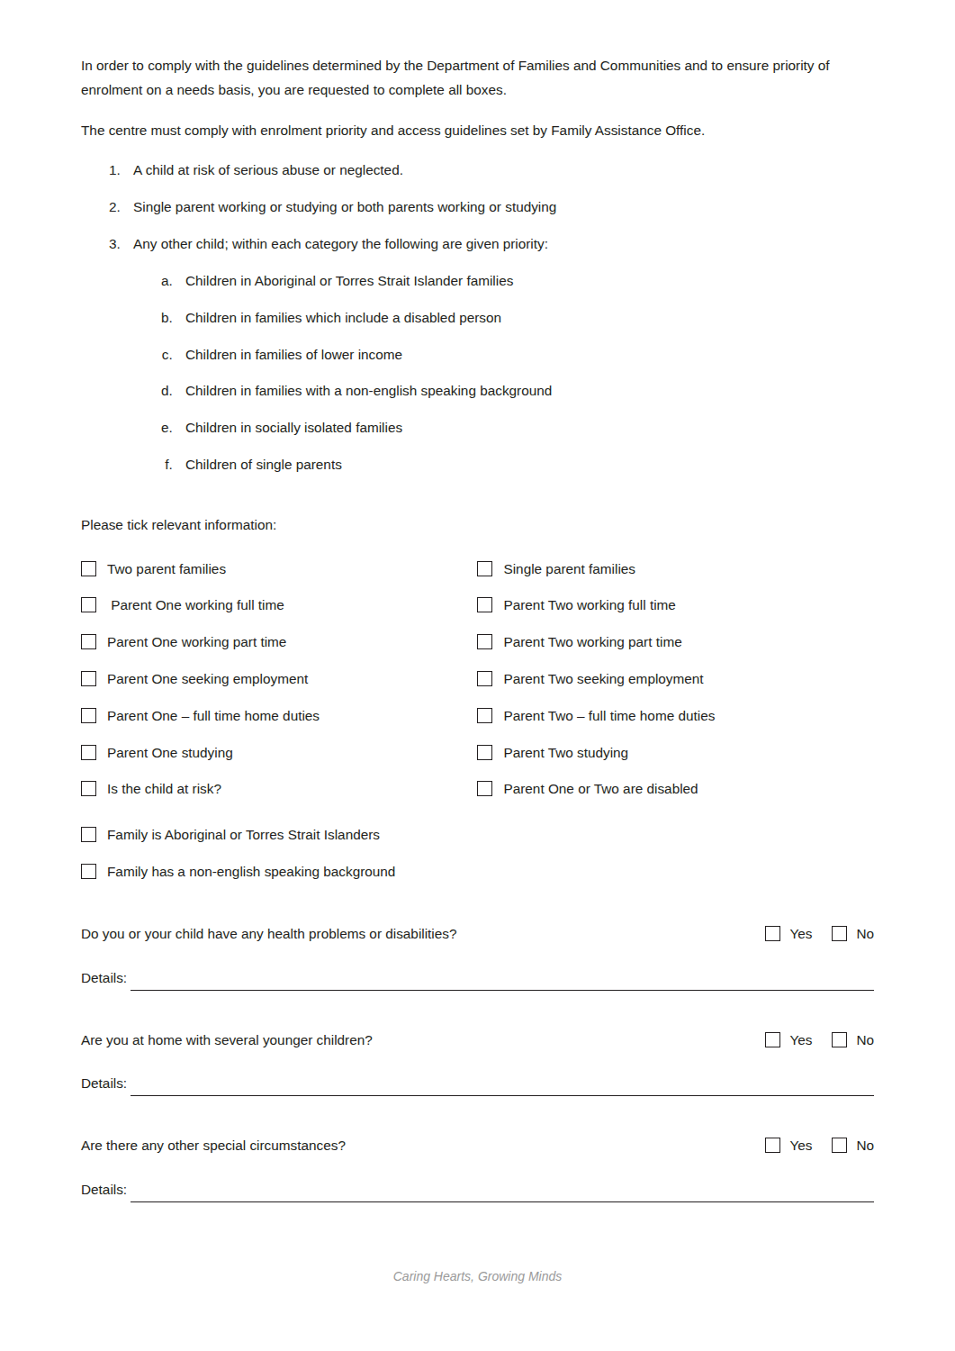In order to comply with the guidelines determined by the Department of Families and Communities and to ensure priority of enrolment on a needs basis, you are requested to complete all boxes.
The centre must comply with enrolment priority and access guidelines set by Family Assistance Office.
A child at risk of serious abuse or neglected.
Single parent working or studying or both parents working or studying
Any other child; within each category the following are given priority:
Children in Aboriginal or Torres Strait Islander families
Children in families which include a disabled person
Children in families of lower income
Children in families with a non-english speaking background
Children in socially isolated families
Children of single parents
Please tick relevant information:
Two parent families
Parent One working full time
Parent One working part time
Parent One seeking employment
Parent One – full time home duties
Parent One studying
Is the child at risk?
Single parent families
Parent Two working full time
Parent Two working part time
Parent Two seeking employment
Parent Two – full time home duties
Parent Two studying
Parent One or Two are disabled
Family is Aboriginal or Torres Strait Islanders
Family has a non-english speaking background
Do you or your child have any health problems or disabilities?
Yes No
Details:
Are you at home with several younger children?
Yes No
Details:
Are there any other special circumstances?
Yes No
Details:
Caring Hearts, Growing Minds